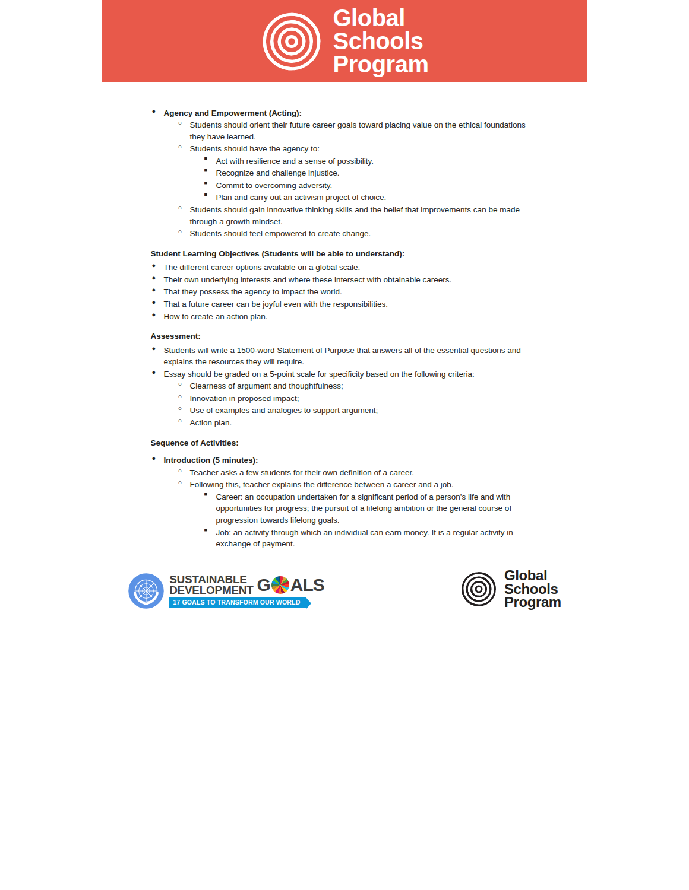Global Schools Program
Agency and Empowerment (Acting):
Students should orient their future career goals toward placing value on the ethical foundations they have learned.
Students should have the agency to:
Act with resilience and a sense of possibility.
Recognize and challenge injustice.
Commit to overcoming adversity.
Plan and carry out an activism project of choice.
Students should gain innovative thinking skills and the belief that improvements can be made through a growth mindset.
Students should feel empowered to create change.
Student Learning Objectives (Students will be able to understand):
The different career options available on a global scale.
Their own underlying interests and where these intersect with obtainable careers.
That they possess the agency to impact the world.
That a future career can be joyful even with the responsibilities.
How to create an action plan.
Assessment:
Students will write a 1500-word Statement of Purpose that answers all of the essential questions and explains the resources they will require.
Essay should be graded on a 5-point scale for specificity based on the following criteria:
Clearness of argument and thoughtfulness;
Innovation in proposed impact;
Use of examples and analogies to support argument;
Action plan.
Sequence of Activities:
Introduction (5 minutes):
Teacher asks a few students for their own definition of a career.
Following this, teacher explains the difference between a career and a job.
Career: an occupation undertaken for a significant period of a person's life and with opportunities for progress; the pursuit of a lifelong ambition or the general course of progression towards lifelong goals.
Job: an activity through which an individual can earn money. It is a regular activity in exchange of payment.
SUSTAINABLE DEVELOPMENT
G ALS
17 GOALS TO TRANSFORM OUR WORLD
Global Schools Program